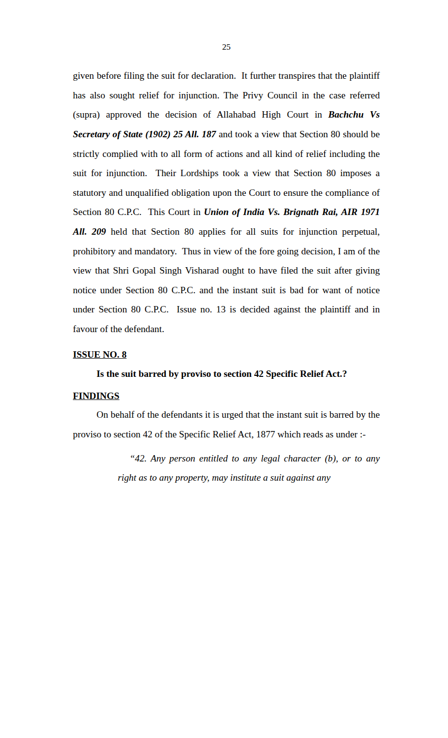25
given before filing the suit for declaration. It further transpires that the plaintiff has also sought relief for injunction. The Privy Council in the case referred (supra) approved the decision of Allahabad High Court in Bachchu Vs Secretary of State (1902) 25 All. 187 and took a view that Section 80 should be strictly complied with to all form of actions and all kind of relief including the suit for injunction. Their Lordships took a view that Section 80 imposes a statutory and unqualified obligation upon the Court to ensure the compliance of Section 80 C.P.C. This Court in Union of India Vs. Brignath Rai, AIR 1971 All. 209 held that Section 80 applies for all suits for injunction perpetual, prohibitory and mandatory. Thus in view of the fore going decision, I am of the view that Shri Gopal Singh Visharad ought to have filed the suit after giving notice under Section 80 C.P.C. and the instant suit is bad for want of notice under Section 80 C.P.C. Issue no. 13 is decided against the plaintiff and in favour of the defendant.
ISSUE NO. 8
Is the suit barred by proviso to section 42 Specific Relief Act.?
FINDINGS
On behalf of the defendants it is urged that the instant suit is barred by the proviso to section 42 of the Specific Relief Act, 1877 which reads as under :-
“42. Any person entitled to any legal character (b), or to any right as to any property, may institute a suit against any